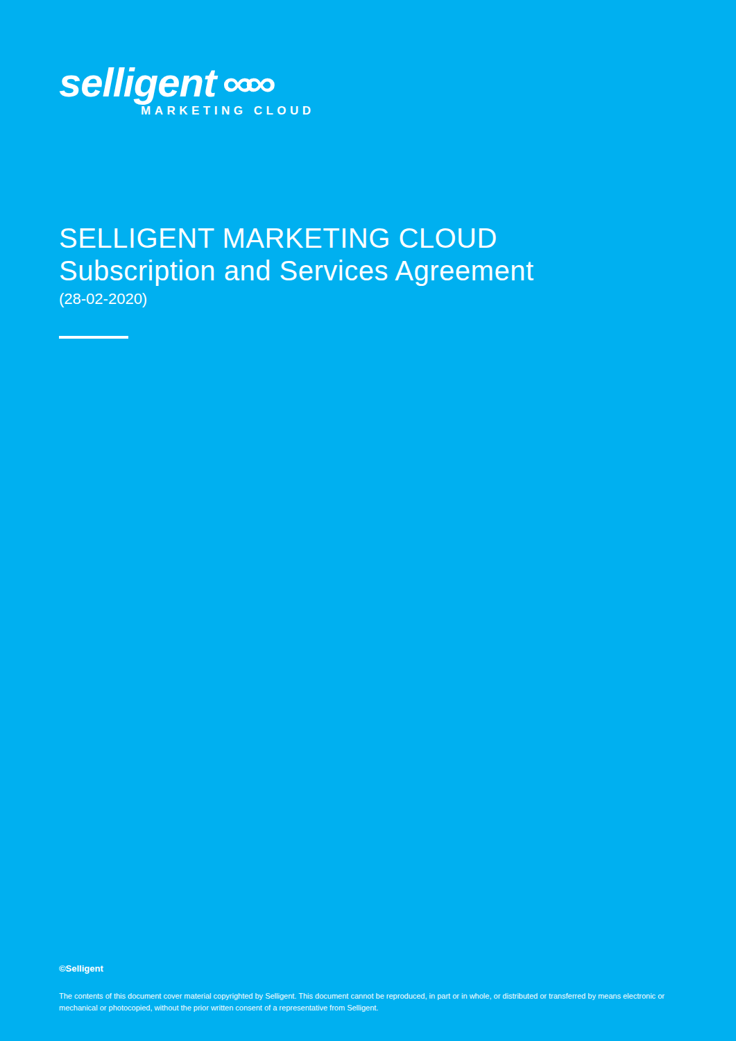selligent ∞∞
MARKETING CLOUD
SELLIGENT MARKETING CLOUD Subscription and Services Agreement
(28-02-2020)
©Selligent
The contents of this document cover material copyrighted by Selligent. This document cannot be reproduced, in part or in whole, or distributed or transferred by means electronic or mechanical or photocopied, without the prior written consent of a representative from Selligent.